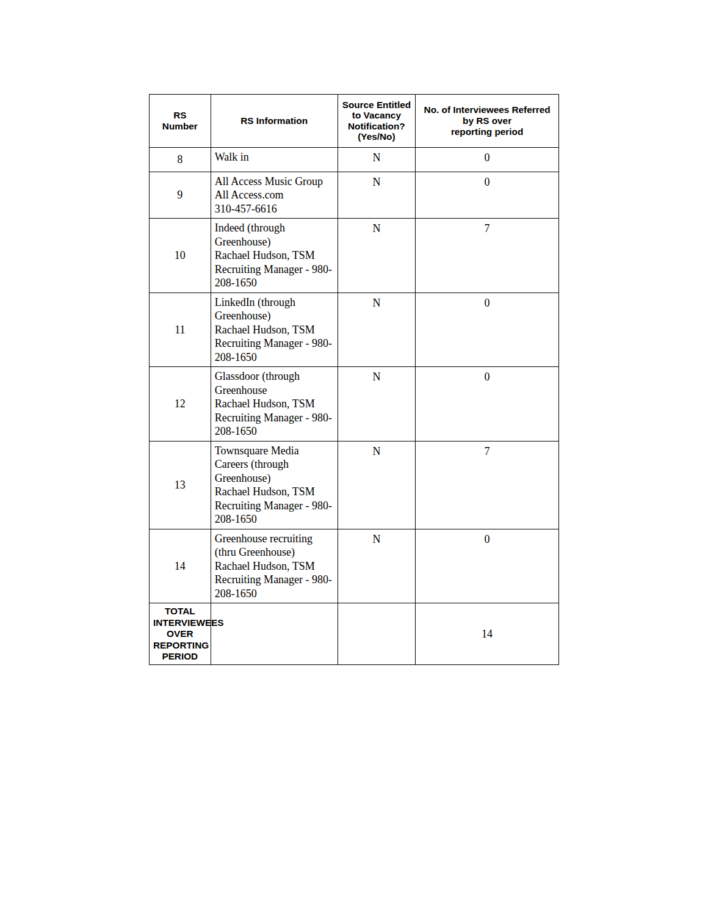| RS Number | RS Information | Source Entitled to Vacancy Notification? (Yes/No) | No. of Interviewees Referred by RS over reporting period |
| --- | --- | --- | --- |
| 8 | Walk in | N | 0 |
| 9 | All Access Music Group All Access.com 310-457-6616 | N | 0 |
| 10 | Indeed (through Greenhouse) Rachael Hudson, TSM Recruiting Manager - 980-208-1650 | N | 7 |
| 11 | LinkedIn (through Greenhouse) Rachael Hudson, TSM Recruiting Manager - 980-208-1650 | N | 0 |
| 12 | Glassdoor (through Greenhouse Rachael Hudson, TSM Recruiting Manager - 980-208-1650 | N | 0 |
| 13 | Townsquare Media Careers (through Greenhouse) Rachael Hudson, TSM Recruiting Manager - 980-208-1650 | N | 7 |
| 14 | Greenhouse recruiting (thru Greenhouse) Rachael Hudson, TSM Recruiting Manager - 980-208-1650 | N | 0 |
| TOTAL INTERVIEWEES OVER REPORTING PERIOD | | | 14 |